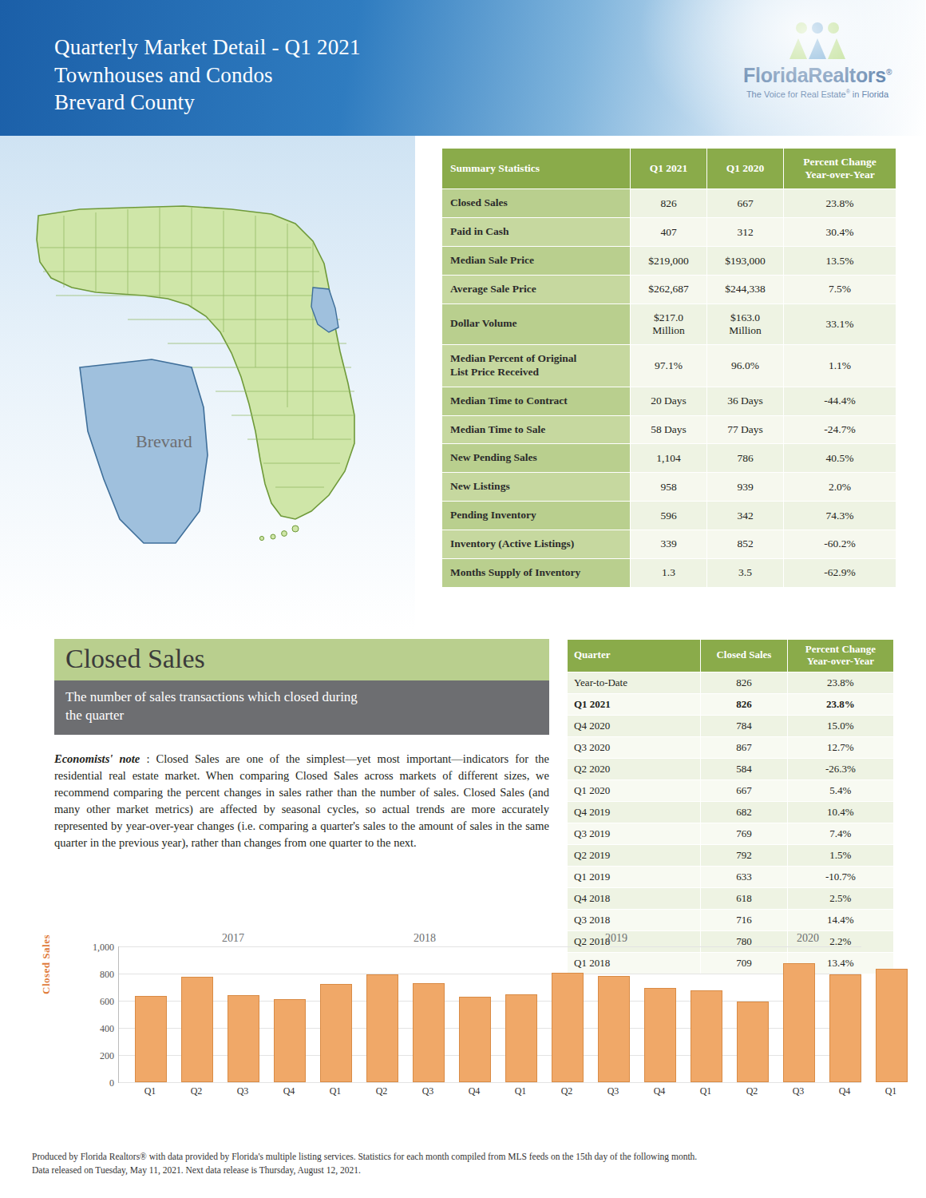Quarterly Market Detail - Q1 2021 Townhouses and Condos Brevard County
FloridaRealtors®
The Voice for Real Estate® in Florida
Brevard
| Summary Statistics | Q1 2021 | Q1 2020 | Percent Change Year-over-Year |
| --- | --- | --- | --- |
| Closed Sales | 826 | 667 | 23.8% |
| Paid in Cash | 407 | 312 | 30.4% |
| Median Sale Price | $219,000 | $193,000 | 13.5% |
| Average Sale Price | $262,687 | $244,338 | 7.5% |
| Dollar Volume | $217.0 Million | $163.0 Million | 33.1% |
| Median Percent of Original List Price Received | 97.1% | 96.0% | 1.1% |
| Median Time to Contract | 20 Days | 36 Days | -44.4% |
| Median Time to Sale | 58 Days | 77 Days | -24.7% |
| New Pending Sales | 1,104 | 786 | 40.5% |
| New Listings | 958 | 939 | 2.0% |
| Pending Inventory | 596 | 342 | 74.3% |
| Inventory (Active Listings) | 339 | 852 | -60.2% |
| Months Supply of Inventory | 1.3 | 3.5 | -62.9% |
Closed Sales
The number of sales transactions which closed during
the quarter
Economists' note : Closed Sales are one of the simplest—yet most important—indicators for the residential real estate market. When comparing Closed Sales across markets of different sizes, we recommend comparing the percent changes in sales rather than the number of sales. Closed Sales (and many other market metrics) are affected by seasonal cycles, so actual trends are more accurately represented by year-over-year changes (i.e. comparing a quarter's sales to the amount of sales in the same quarter in the previous year), rather than changes from one quarter to the next.
| Quarter | Closed Sales | Percent Change Year-over-Year |
| --- | --- | --- |
| Year-to-Date | 826 | 23.8% |
| Q1 2021 | 826 | 23.8% |
| Q4 2020 | 784 | 15.0% |
| Q3 2020 | 867 | 12.7% |
| Q2 2020 | 584 | -26.3% |
| Q1 2020 | 667 | 5.4% |
| Q4 2019 | 682 | 10.4% |
| Q3 2019 | 769 | 7.4% |
| Q2 2019 | 792 | 1.5% |
| Q1 2019 | 633 | -10.7% |
| Q4 2018 | 618 | 2.5% |
| Q3 2018 | 716 | 14.4% |
| Q2 2018 | 780 | 2.2% |
| Q1 2018 | 709 | 13.4% |
Closed Sales
2017 2018 2019 2020
0
200
400
600
800
1,000
Q1
Q2
Q3
Q4
Q1
Q2
Q3
Q4
Q1
Q2
Q3
Q4
Q1
Q2
Q3
Q4
Q1
Produced by Florida Realtors® with data provided by Florida's multiple listing services. Statistics for each month compiled from MLS feeds on the 15th day of the following month.
Data released on Tuesday, May 11, 2021. Next data release is Thursday, August 12, 2021.